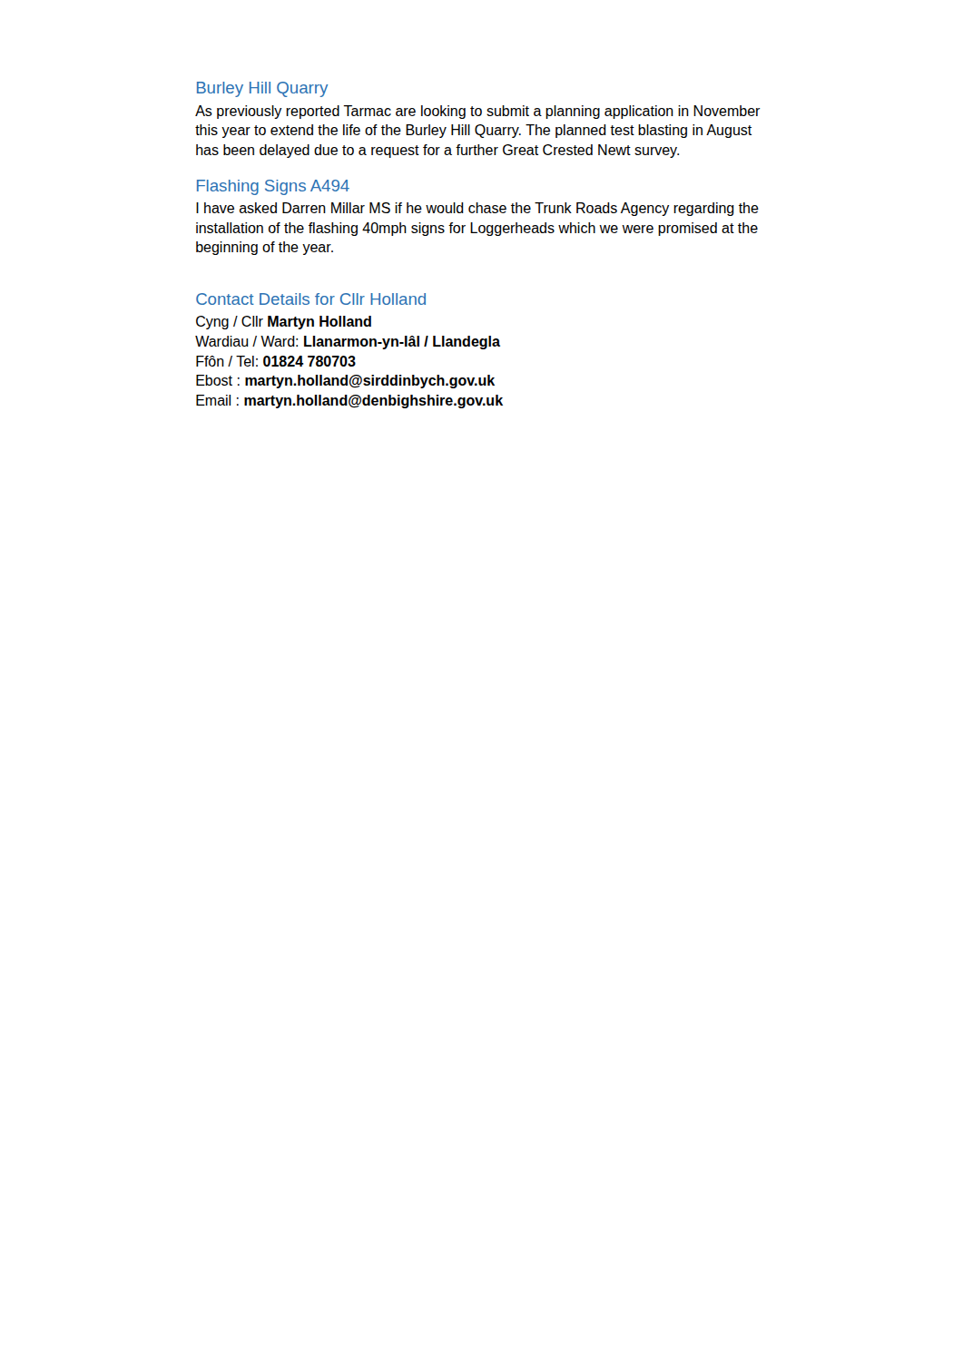Burley Hill Quarry
As previously reported Tarmac are looking to submit a planning application in November this year to extend the life of the Burley Hill Quarry. The planned test blasting in August has been delayed due to a request for a further Great Crested Newt survey.
Flashing Signs A494
I have asked Darren Millar MS if he would chase the Trunk Roads Agency regarding the installation of the flashing 40mph signs for Loggerheads which we were promised at the beginning of the year.
Contact Details for Cllr Holland
Cyng / Cllr Martyn Holland
Wardiau / Ward: Llanarmon-yn-Iâl / Llandegla
Ffôn / Tel: 01824 780703
Ebost : martyn.holland@sirddinbych.gov.uk
Email : martyn.holland@denbighshire.gov.uk